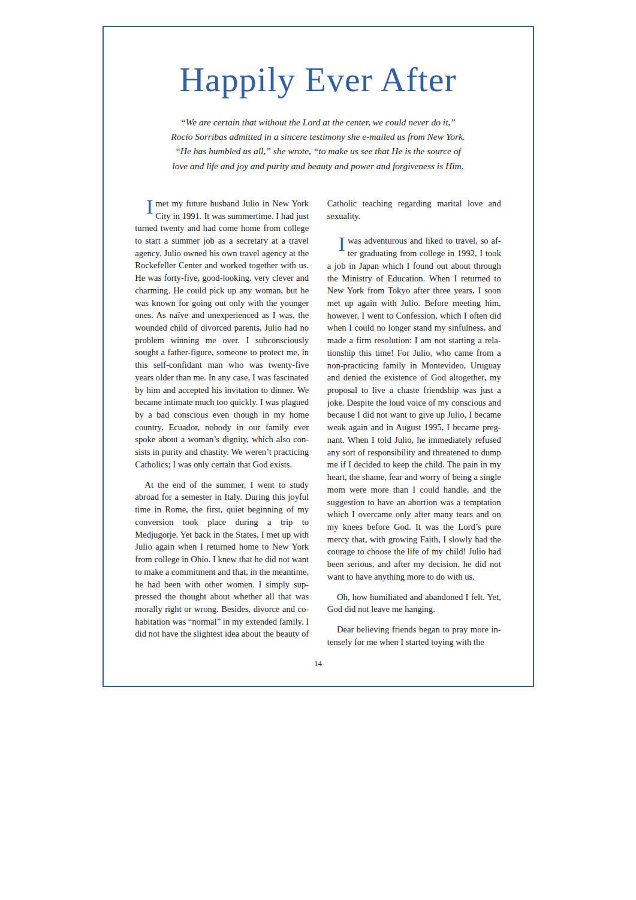Happily Ever After
“We are certain that without the Lord at the center, we could never do it,”
Rocío Sorribas admitted in a sincere testimony she e-mailed us from New York.
“He has humbled us all,” she wrote, “to make us see that He is the source of
love and life and joy and purity and beauty and power and forgiveness is Him.
Imet my future husband Julio in New York City in 1991. It was summertime. I had just turned twenty and had come home from college to start a summer job as a secretary at a travel agency. Julio owned his own travel agency at the Rockefeller Center and worked together with us. He was forty-five, good-looking, very clever and charming. He could pick up any woman, but he was known for going out only with the younger ones. As naïve and unexperienced as I was, the wounded child of divorced parents, Julio had no problem winning me over. I subconsciously sought a father-figure, someone to protect me, in this self-confidant man who was twenty-five years older than me. In any case, I was fascinated by him and accepted his invitation to dinner. We became intimate much too quickly. I was plagued by a bad conscious even though in my home country, Ecuador, nobody in our family ever spoke about a woman’s dignity, which also consists in purity and chastity. We weren’t practicing Catholics; I was only certain that God exists.
At the end of the summer, I went to study abroad for a semester in Italy. During this joyful time in Rome, the first, quiet beginning of my conversion took place during a trip to Medjugorje. Yet back in the States, I met up with Julio again when I returned home to New York from college in Ohio. I knew that he did not want to make a commitment and that, in the meantime, he had been with other women. I simply suppressed the thought about whether all that was morally right or wrong. Besides, divorce and cohabitation was “normal” in my extended family. I did not have the slightest idea about the beauty of Catholic teaching regarding marital love and sexuality.
Iwas adventurous and liked to travel, so after graduating from college in 1992, I took a job in Japan which I found out about through the Ministry of Education. When I returned to New York from Tokyo after three years, I soon met up again with Julio. Before meeting him, however, I went to Confession, which I often did when I could no longer stand my sinfulness, and made a firm resolution: I am not starting a relationship this time! For Julio, who came from a non-practicing family in Montevideo, Uruguay and denied the existence of God altogether, my proposal to live a chaste friendship was just a joke. Despite the loud voice of my conscious and because I did not want to give up Julio, I became weak again and in August 1995, I became pregnant. When I told Julio, he immediately refused any sort of responsibility and threatened to dump me if I decided to keep the child. The pain in my heart, the shame, fear and worry of being a single mom were more than I could handle, and the suggestion to have an abortion was a temptation which I overcame only after many tears and on my knees before God. It was the Lord’s pure mercy that, with growing Faith, I slowly had the courage to choose the life of my child! Julio had been serious, and after my decision, he did not want to have anything more to do with us.
Oh, how humiliated and abandoned I felt. Yet, God did not leave me hanging.
Dear believing friends began to pray more intensely for me when I started toying with the
14